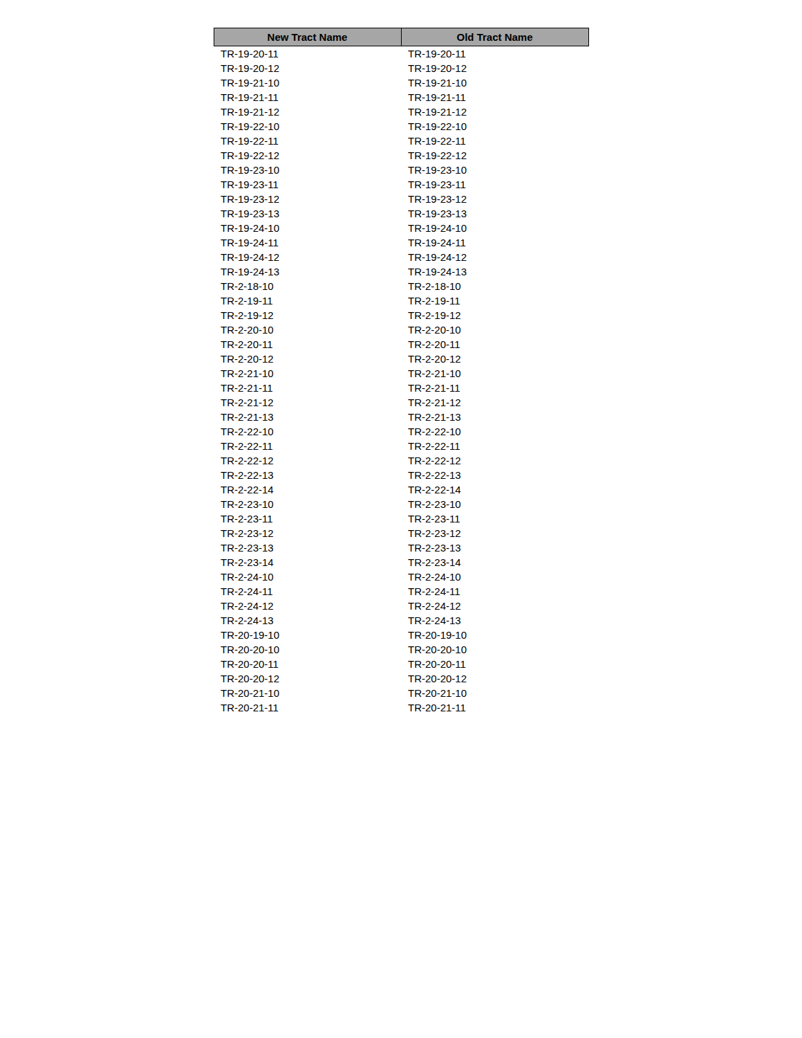| New Tract Name | Old Tract Name |
| --- | --- |
| TR-19-20-11 | TR-19-20-11 |
| TR-19-20-12 | TR-19-20-12 |
| TR-19-21-10 | TR-19-21-10 |
| TR-19-21-11 | TR-19-21-11 |
| TR-19-21-12 | TR-19-21-12 |
| TR-19-22-10 | TR-19-22-10 |
| TR-19-22-11 | TR-19-22-11 |
| TR-19-22-12 | TR-19-22-12 |
| TR-19-23-10 | TR-19-23-10 |
| TR-19-23-11 | TR-19-23-11 |
| TR-19-23-12 | TR-19-23-12 |
| TR-19-23-13 | TR-19-23-13 |
| TR-19-24-10 | TR-19-24-10 |
| TR-19-24-11 | TR-19-24-11 |
| TR-19-24-12 | TR-19-24-12 |
| TR-19-24-13 | TR-19-24-13 |
| TR-2-18-10 | TR-2-18-10 |
| TR-2-19-11 | TR-2-19-11 |
| TR-2-19-12 | TR-2-19-12 |
| TR-2-20-10 | TR-2-20-10 |
| TR-2-20-11 | TR-2-20-11 |
| TR-2-20-12 | TR-2-20-12 |
| TR-2-21-10 | TR-2-21-10 |
| TR-2-21-11 | TR-2-21-11 |
| TR-2-21-12 | TR-2-21-12 |
| TR-2-21-13 | TR-2-21-13 |
| TR-2-22-10 | TR-2-22-10 |
| TR-2-22-11 | TR-2-22-11 |
| TR-2-22-12 | TR-2-22-12 |
| TR-2-22-13 | TR-2-22-13 |
| TR-2-22-14 | TR-2-22-14 |
| TR-2-23-10 | TR-2-23-10 |
| TR-2-23-11 | TR-2-23-11 |
| TR-2-23-12 | TR-2-23-12 |
| TR-2-23-13 | TR-2-23-13 |
| TR-2-23-14 | TR-2-23-14 |
| TR-2-24-10 | TR-2-24-10 |
| TR-2-24-11 | TR-2-24-11 |
| TR-2-24-12 | TR-2-24-12 |
| TR-2-24-13 | TR-2-24-13 |
| TR-20-19-10 | TR-20-19-10 |
| TR-20-20-10 | TR-20-20-10 |
| TR-20-20-11 | TR-20-20-11 |
| TR-20-20-12 | TR-20-20-12 |
| TR-20-21-10 | TR-20-21-10 |
| TR-20-21-11 | TR-20-21-11 |